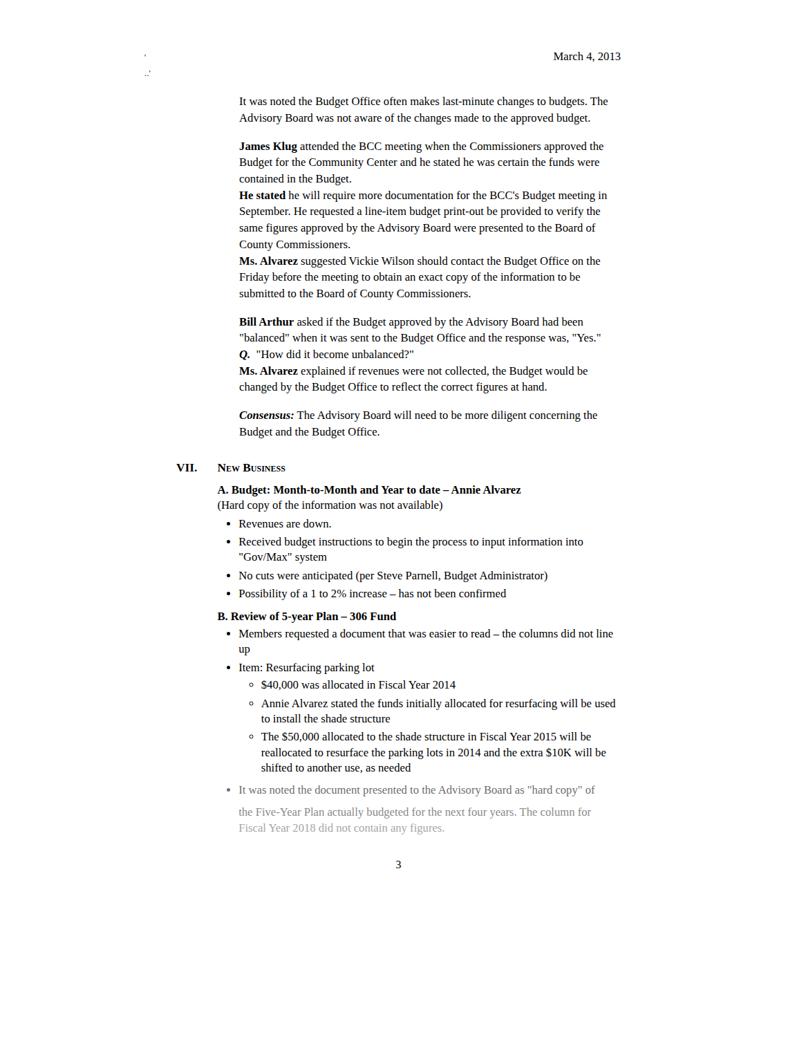'
..'
March 4, 2013
It was noted the Budget Office often makes last-minute changes to budgets. The Advisory Board was not aware of the changes made to the approved budget.
James Klug attended the BCC meeting when the Commissioners approved the Budget for the Community Center and he stated he was certain the funds were contained in the Budget.
He stated he will require more documentation for the BCC's Budget meeting in September. He requested a line-item budget print-out be provided to verify the same figures approved by the Advisory Board were presented to the Board of County Commissioners.
Ms. Alvarez suggested Vickie Wilson should contact the Budget Office on the Friday before the meeting to obtain an exact copy of the information to be submitted to the Board of County Commissioners.
Bill Arthur asked if the Budget approved by the Advisory Board had been "balanced" when it was sent to the Budget Office and the response was, "Yes."
Q. "How did it become unbalanced?"
Ms. Alvarez explained if revenues were not collected, the Budget would be changed by the Budget Office to reflect the correct figures at hand.
Consensus: The Advisory Board will need to be more diligent concerning the Budget and the Budget Office.
VII.
New Business
A. Budget: Month-to-Month and Year to date – Annie Alvarez
(Hard copy of the information was not available)
Revenues are down.
Received budget instructions to begin the process to input information into "Gov/Max" system
No cuts were anticipated (per Steve Parnell, Budget Administrator)
Possibility of a 1 to 2% increase – has not been confirmed
B. Review of 5-year Plan – 306 Fund
Members requested a document that was easier to read – the columns did not line up
Item: Resurfacing parking lot
$40,000 was allocated in Fiscal Year 2014
Annie Alvarez stated the funds initially allocated for resurfacing will be used to install the shade structure
The $50,000 allocated to the shade structure in Fiscal Year 2015 will be reallocated to resurface the parking lots in 2014 and the extra $10K will be shifted to another use, as needed
It was noted the document presented to the Advisory Board as "hard copy" of
the Five-Year Plan actually budgeted for the next four years. The column for
Fiscal Year 2018 did not contain any figures.
3